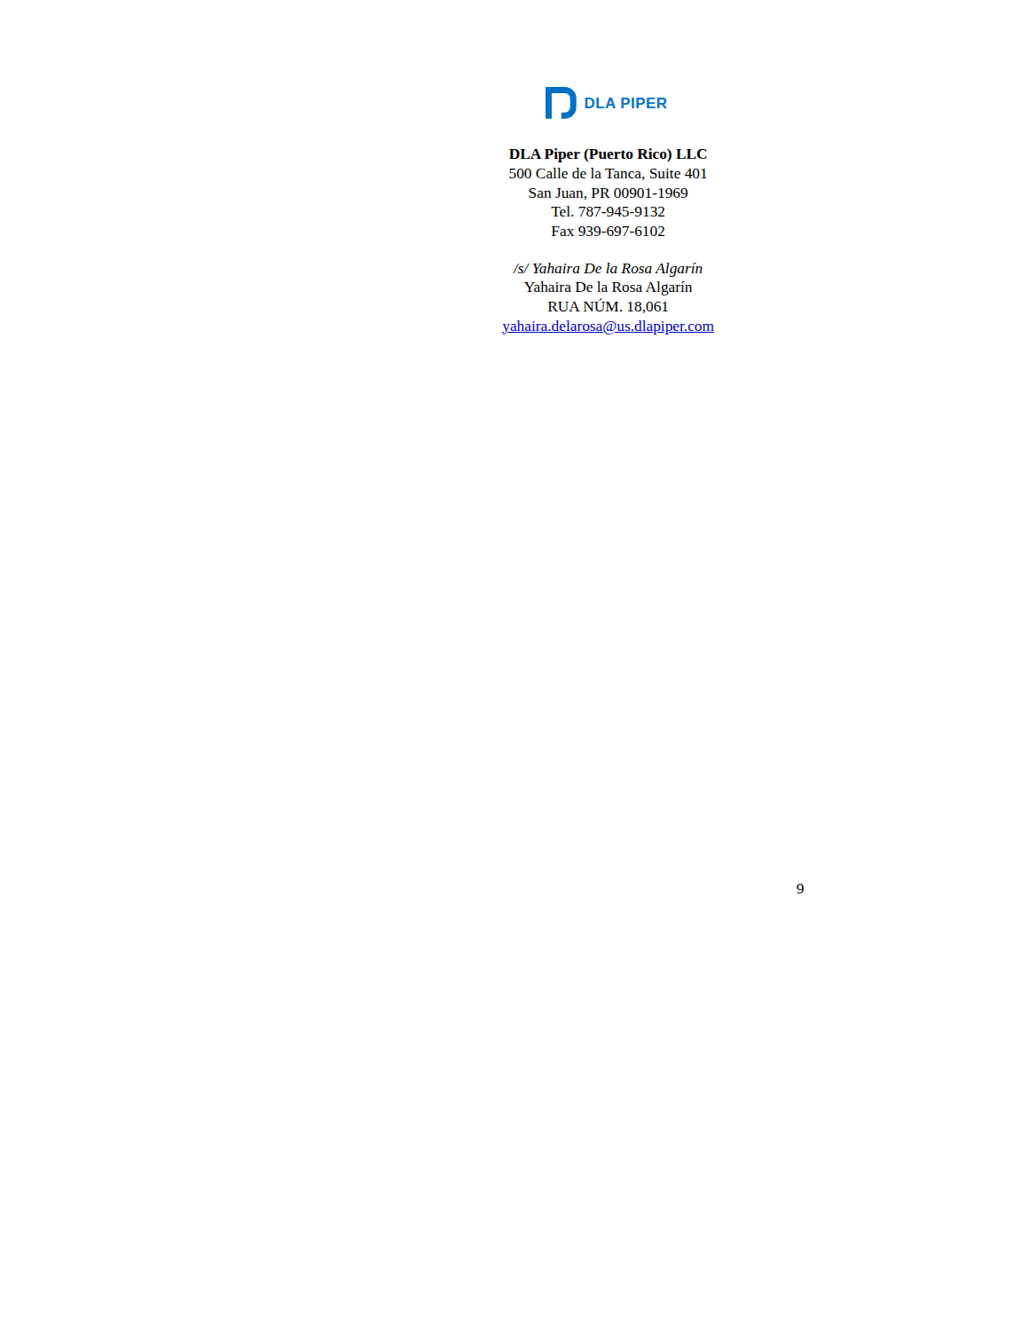DLA PIPER DLA PIPER
DLA Piper (Puerto Rico) LLC
500 Calle de la Tanca, Suite 401
San Juan, PR 00901-1969
Tel. 787-945-9132
Fax 939-697-6102
/s/ Yahaira De la Rosa Algarín
Yahaira De la Rosa Algarín
RUA NÚM. 18,061
yahaira.delarosa@us.dlapiper.com
9